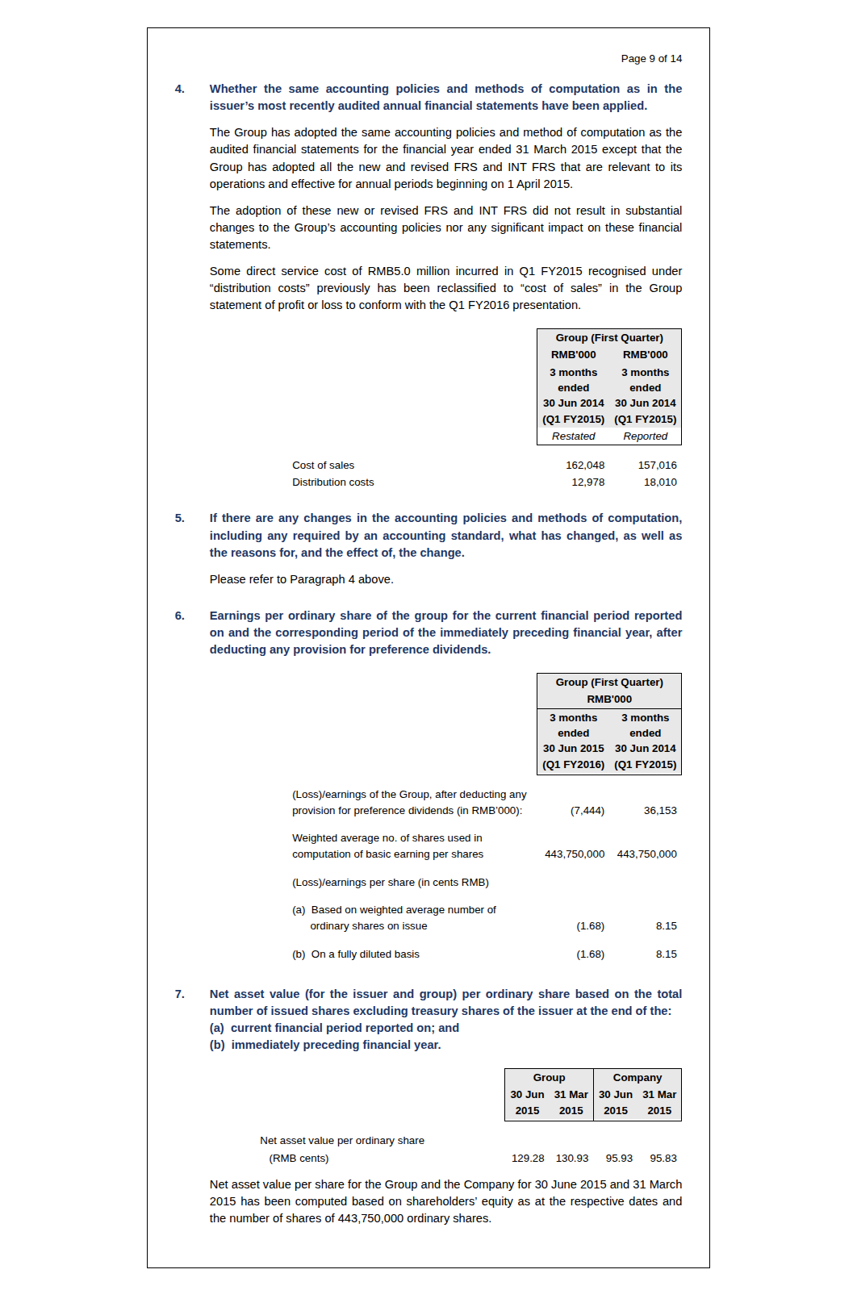Page 9 of 14
4.
Whether the same accounting policies and methods of computation as in the issuer’s most recently audited annual financial statements have been applied.
The Group has adopted the same accounting policies and method of computation as the audited financial statements for the financial year ended 31 March 2015 except that the Group has adopted all the new and revised FRS and INT FRS that are relevant to its operations and effective for annual periods beginning on 1 April 2015.
The adoption of these new or revised FRS and INT FRS did not result in substantial changes to the Group’s accounting policies nor any significant impact on these financial statements.
Some direct service cost of RMB5.0 million incurred in Q1 FY2015 recognised under “distribution costs” previously has been reclassified to “cost of sales” in the Group statement of profit or loss to conform with the Q1 FY2016 presentation.
| | Group (First Quarter) |
| | RMB'000 | RMB'000 |
| | 3 months ended 30 Jun 2014 (Q1 FY2015) | 3 months ended 30 Jun 2014 (Q1 FY2015) |
| | Restated | Reported |
| Cost of sales | 162,048 | 157,016 |
| Distribution costs | 12,978 | 18,010 |
5.
If there are any changes in the accounting policies and methods of computation, including any required by an accounting standard, what has changed, as well as the reasons for, and the effect of, the change.
Please refer to Paragraph 4 above.
6.
Earnings per ordinary share of the group for the current financial period reported on and the corresponding period of the immediately preceding financial year, after deducting any provision for preference dividends.
| | Group (First Quarter) |
| | RMB'000 |
| | 3 months ended 30 Jun 2015 (Q1 FY2016) | 3 months ended 30 Jun 2014 (Q1 FY2015) |
| (Loss)/earnings of the Group, after deducting any provision for preference dividends (in RMB’000): | (7,444) | 36,153 |
| Weighted average no. of shares used in computation of basic earning per shares | 443,750,000 | 443,750,000 |
| (Loss)/earnings per share (in cents RMB) | | |
| (a) Based on weighted average number of ordinary shares on issue | (1.68) | 8.15 |
| (b) On a fully diluted basis | (1.68) | 8.15 |
7.
Net asset value (for the issuer and group) per ordinary share based on the total number of issued shares excluding treasury shares of the issuer at the end of the:
(a) current financial period reported on; and
(b) immediately preceding financial year.
| | Group | Company |
| | 30 Jun 2015 | 31 Mar 2015 | 30 Jun 2015 | 31 Mar 2015 |
| Net asset value per ordinary share | | | | |
| (RMB cents) | 129.28 | 130.93 | 95.93 | 95.83 |
Net asset value per share for the Group and the Company for 30 June 2015 and 31 March 2015 has been computed based on shareholders’ equity as at the respective dates and the number of shares of 443,750,000 ordinary shares.